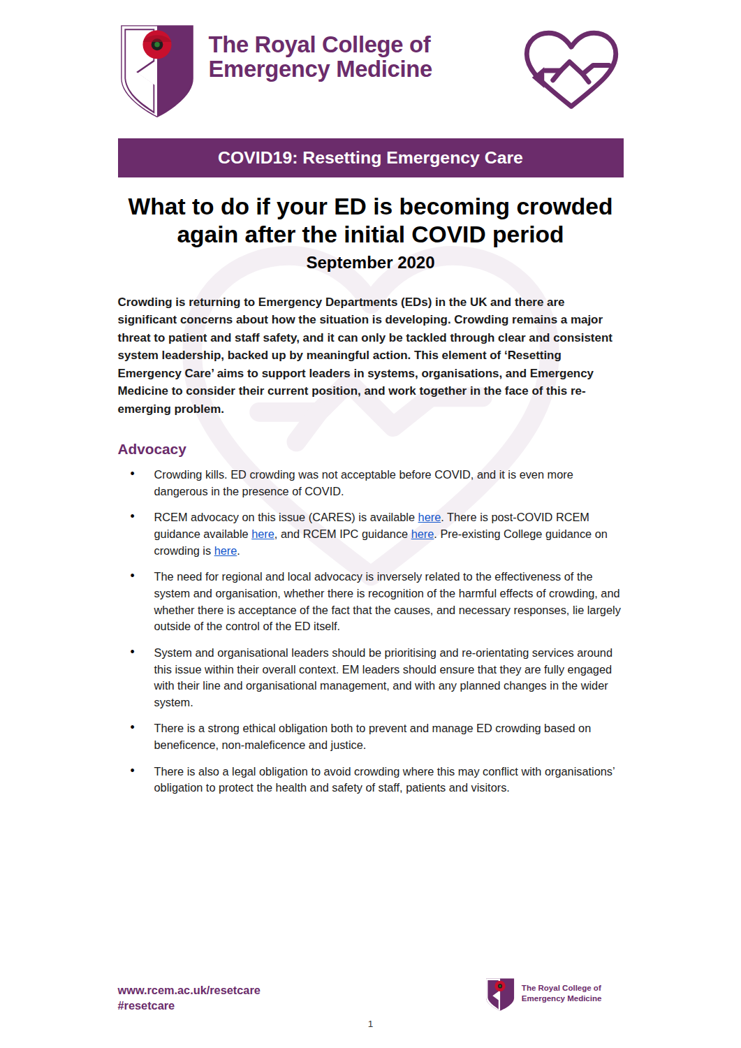The Royal College of
Emergency Medicine
COVID19: Resetting Emergency Care
What to do if your ED is becoming crowded again after the initial COVID period
September 2020
Crowding is returning to Emergency Departments (EDs) in the UK and there are significant concerns about how the situation is developing. Crowding remains a major threat to patient and staff safety, and it can only be tackled through clear and consistent system leadership, backed up by meaningful action. This element of ‘Resetting Emergency Care’ aims to support leaders in systems, organisations, and Emergency Medicine to consider their current position, and work together in the face of this re-emerging problem.
Advocacy
Crowding kills. ED crowding was not acceptable before COVID, and it is even more dangerous in the presence of COVID.
RCEM advocacy on this issue (CARES) is available here. There is post-COVID RCEM guidance available here, and RCEM IPC guidance here. Pre-existing College guidance on crowding is here.
The need for regional and local advocacy is inversely related to the effectiveness of the system and organisation, whether there is recognition of the harmful effects of crowding, and whether there is acceptance of the fact that the causes, and necessary responses, lie largely outside of the control of the ED itself.
System and organisational leaders should be prioritising and re-orientating services around this issue within their overall context. EM leaders should ensure that they are fully engaged with their line and organisational management, and with any planned changes in the wider system.
There is a strong ethical obligation both to prevent and manage ED crowding based on beneficence, non-maleficence and justice.
There is also a legal obligation to avoid crowding where this may conflict with organisations’ obligation to protect the health and safety of staff, patients and visitors.
www.rcem.ac.uk/resetcare
#resetcare
The Royal College of Emergency Medicine
1